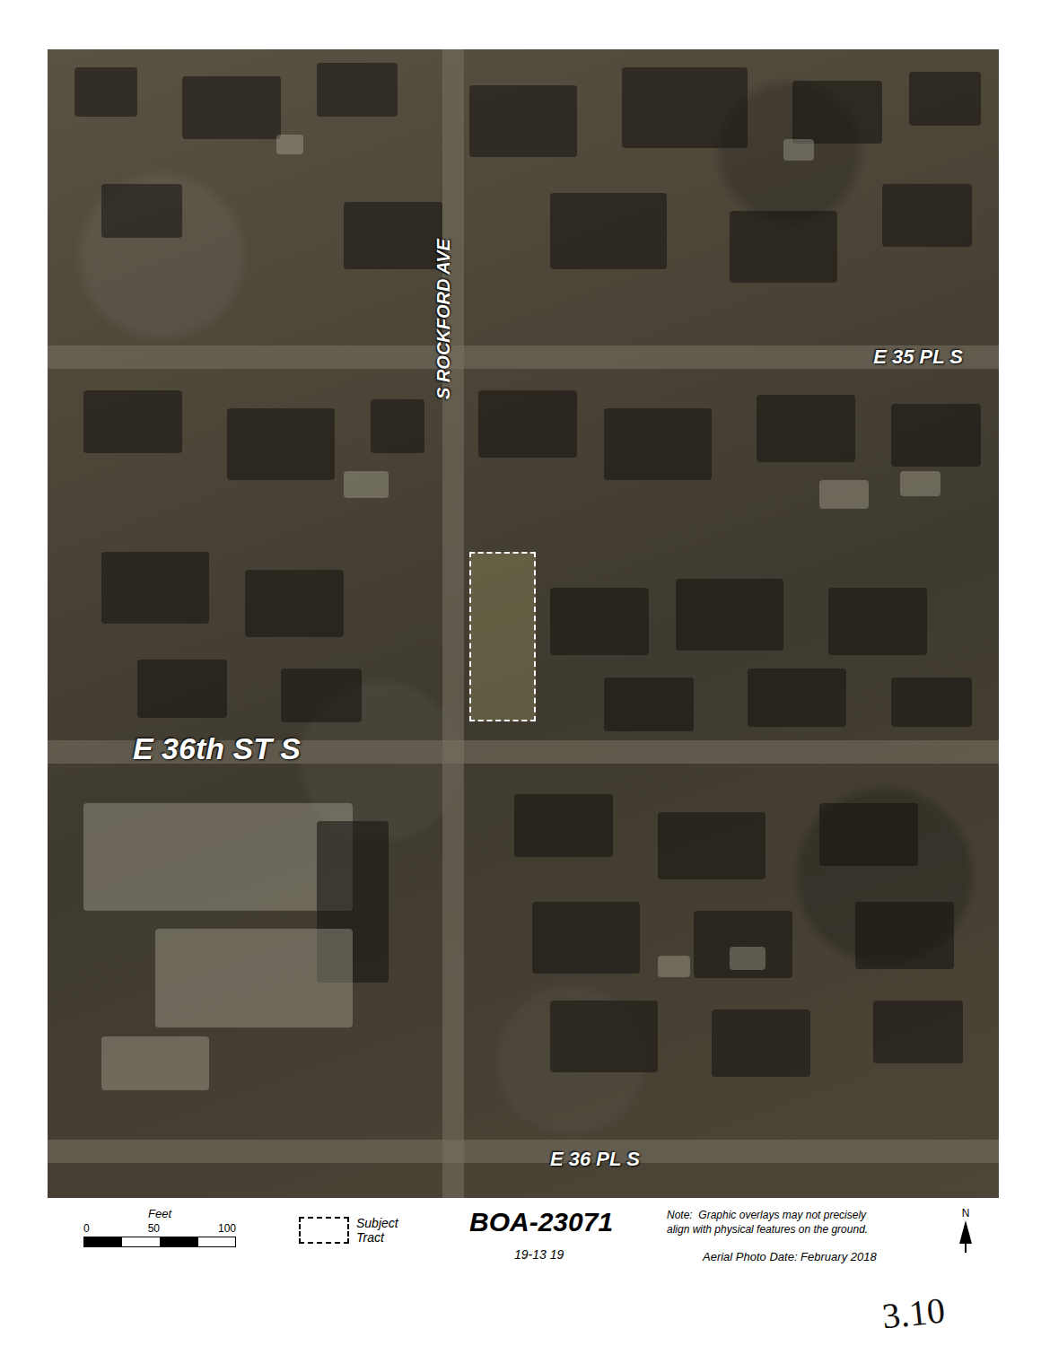E 35 PL S
E 36th ST S
E 36 PL S
S ROCKFORD AVE
Feet
050100
Subject
Tract
BOA-23071
19-13 19
Note: Graphic overlays may not precisely
align with physical features on the ground.
Aerial Photo Date: February 2018
N
3.10